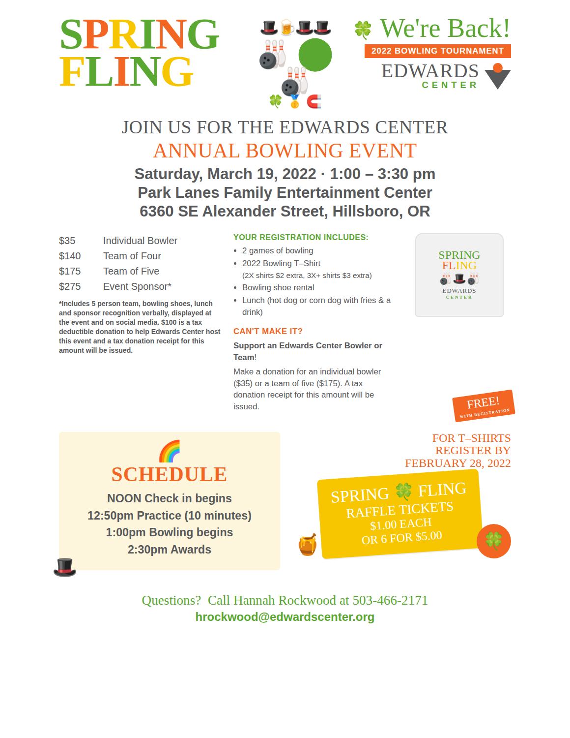SPRING FLING
🎩🍺🎩🎩
🎳 ⬤ 🎳
🍀 🥇 🧲
🍀 We're Back!
2022 Bowling Tournament
EDWARDS
CENTER
JOIN US FOR THE EDWARDS CENTER
ANNUAL BOWLING EVENT
Saturday, March 19, 2022 · 1:00 – 3:30 pm
Park Lanes Family Entertainment Center
6360 SE Alexander Street, Hillsboro, OR
| $35 | Individual Bowler |
| $140 | Team of Four |
| $175 | Team of Five |
| $275 | Event Sponsor* |
*Includes 5 person team, bowling shoes, lunch and sponsor recognition verbally, displayed at the event and on social media. $100 is a tax deductible donation to help Edwards Center host this event and a tax donation receipt for this amount will be issued.
Your registration includes:
2 games of bowling
2022 Bowling T–Shirt (2X shirts $2 extra, 3X+ shirts $3 extra)
Bowling shoe rental
Lunch (hot dog or corn dog with fries & a drink)
Can't make it?
Support an Edwards Center Bowler or Team!
Make a donation for an individual bowler ($35) or a team of five ($175). A tax donation receipt for this amount will be issued.
SPRING
FL ING
🎳🎩🎳
EDWARDS CENTER
FREE! WITH REGISTRATION
🌈
SCHEDULE
NOON Check in begins
12:50pm Practice (10 minutes)
1:00pm Bowling begins
2:30pm Awards
🎩
FOR T–SHIRTS
REGISTER BY
FEBRUARY 28, 2022
SPRING 🍀 FLING RAFFLE TICKETS $1.00 EACH
OR 6 FOR $5.00
🍯
🍀
Questions? Call Hannah Rockwood at 503-466-2171
hrockwood@edwardscenter.org